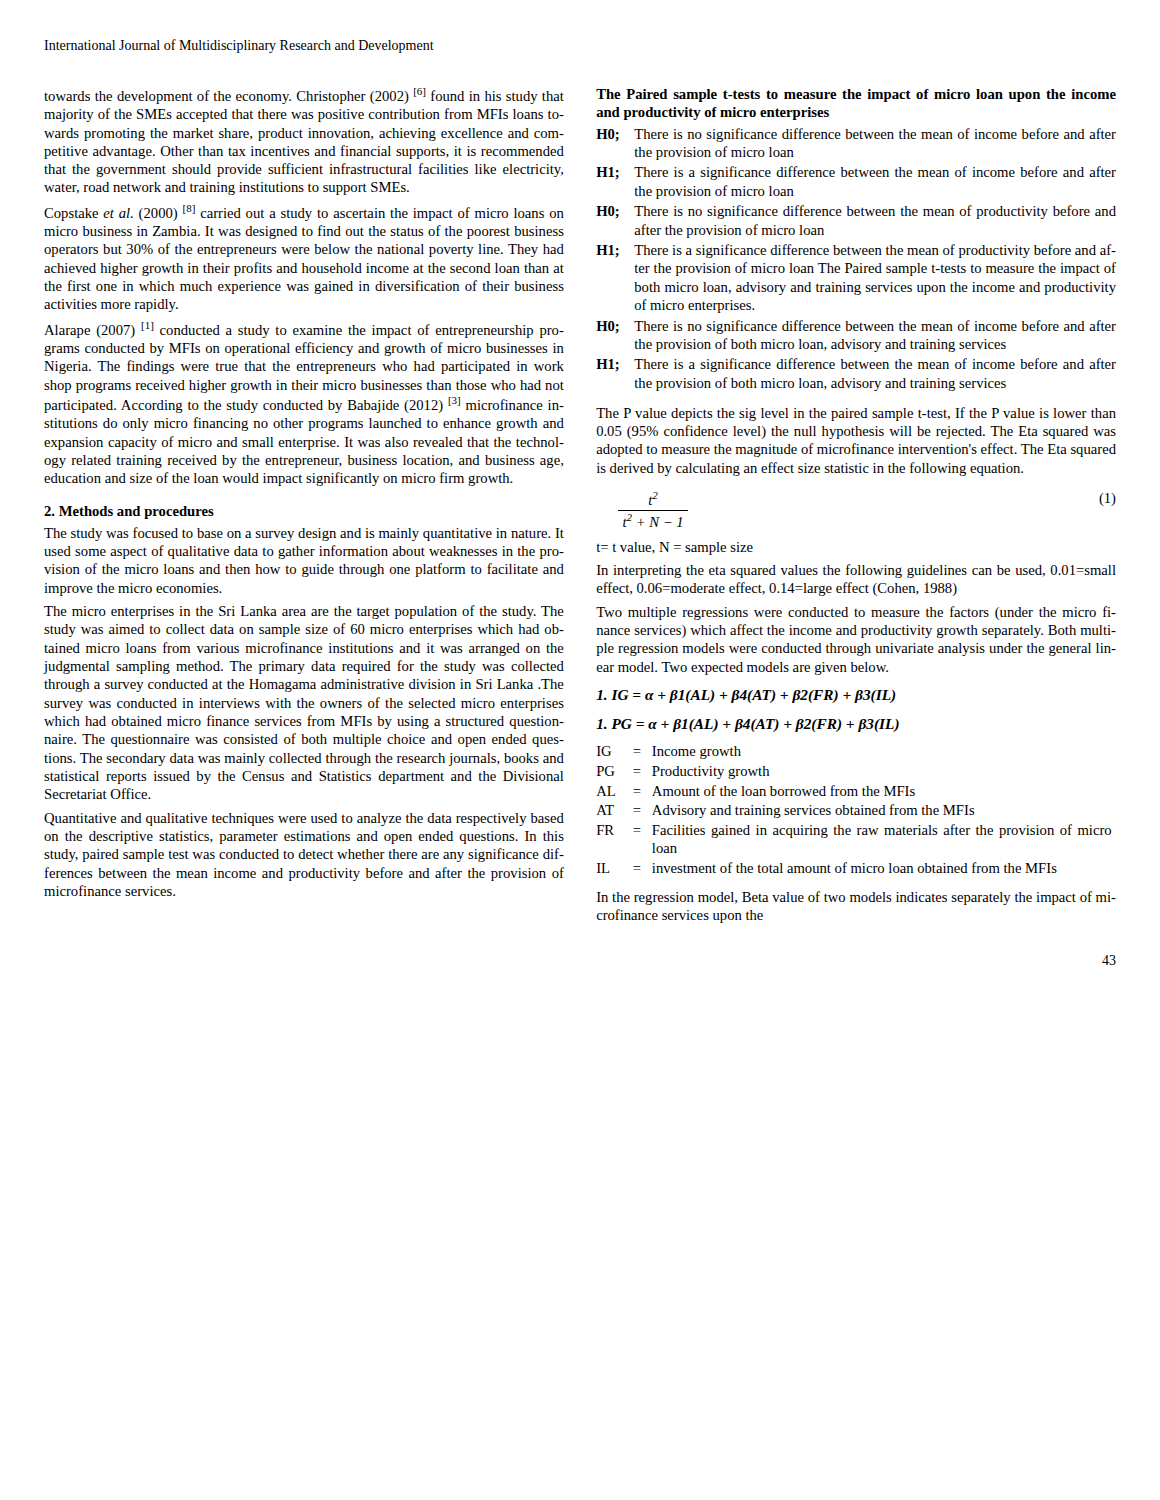International Journal of Multidisciplinary Research and Development
towards the development of the economy. Christopher (2002) [6] found in his study that majority of the SMEs accepted that there was positive contribution from MFIs loans towards promoting the market share, product innovation, achieving excellence and competitive advantage. Other than tax incentives and financial supports, it is recommended that the government should provide sufficient infrastructural facilities like electricity, water, road network and training institutions to support SMEs.
Copstake et al. (2000) [8] carried out a study to ascertain the impact of micro loans on micro business in Zambia. It was designed to find out the status of the poorest business operators but 30% of the entrepreneurs were below the national poverty line. They had achieved higher growth in their profits and household income at the second loan than at the first one in which much experience was gained in diversification of their business activities more rapidly.
Alarape (2007) [1] conducted a study to examine the impact of entrepreneurship programs conducted by MFIs on operational efficiency and growth of micro businesses in Nigeria. The findings were true that the entrepreneurs who had participated in work shop programs received higher growth in their micro businesses than those who had not participated. According to the study conducted by Babajide (2012) [3] microfinance institutions do only micro financing no other programs launched to enhance growth and expansion capacity of micro and small enterprise. It was also revealed that the technology related training received by the entrepreneur, business location, and business age, education and size of the loan would impact significantly on micro firm growth.
2. Methods and procedures
The study was focused to base on a survey design and is mainly quantitative in nature. It used some aspect of qualitative data to gather information about weaknesses in the provision of the micro loans and then how to guide through one platform to facilitate and improve the micro economies.
The micro enterprises in the Sri Lanka area are the target population of the study. The study was aimed to collect data on sample size of 60 micro enterprises which had obtained micro loans from various microfinance institutions and it was arranged on the judgmental sampling method. The primary data required for the study was collected through a survey conducted at the Homagama administrative division in Sri Lanka .The survey was conducted in interviews with the owners of the selected micro enterprises which had obtained micro finance services from MFIs by using a structured questionnaire. The questionnaire was consisted of both multiple choice and open ended questions. The secondary data was mainly collected through the research journals, books and statistical reports issued by the Census and Statistics department and the Divisional Secretariat Office.
Quantitative and qualitative techniques were used to analyze the data respectively based on the descriptive statistics, parameter estimations and open ended questions. In this study, paired sample test was conducted to detect whether there are any significance differences between the mean income and productivity before and after the provision of microfinance services.
The Paired sample t-tests to measure the impact of micro loan upon the income and productivity of micro enterprises
H0; There is no significance difference between the mean of income before and after the provision of micro loan
H1; There is a significance difference between the mean of income before and after the provision of micro loan
H0; There is no significance difference between the mean of productivity before and after the provision of micro loan
H1; There is a significance difference between the mean of productivity before and after the provision of micro loan The Paired sample t-tests to measure the impact of both micro loan, advisory and training services upon the income and productivity of micro enterprises.
H0; There is no significance difference between the mean of income before and after the provision of both micro loan, advisory and training services
H1; There is a significance difference between the mean of income before and after the provision of both micro loan, advisory and training services
The P value depicts the sig level in the paired sample t-test, If the P value is lower than 0.05 (95% confidence level) the null hypothesis will be rejected. The Eta squared was adopted to measure the magnitude of microfinance intervention's effect. The Eta squared is derived by calculating an effect size statistic in the following equation.
t2 t2 + N − 1 (1)
t= t value, N = sample size
In interpreting the eta squared values the following guidelines can be used, 0.01=small effect, 0.06=moderate effect, 0.14=large effect (Cohen, 1988)
Two multiple regressions were conducted to measure the factors (under the micro finance services) which affect the income and productivity growth separately. Both multiple regression models were conducted through univariate analysis under the general linear model. Two expected models are given below.
1. IG = α + β1(AL) + β4(AT) + β2(FR) + β3(IL)
1. PG = α + β1(AL) + β4(AT) + β2(FR) + β3(IL)
| IG | = | Income growth |
| PG | = | Productivity growth |
| AL | = | Amount of the loan borrowed from the MFIs |
| AT | = | Advisory and training services obtained from the MFIs |
| FR | = | Facilities gained in acquiring the raw materials after the provision of micro loan |
| IL | = | investment of the total amount of micro loan obtained from the MFIs |
In the regression model, Beta value of two models indicates separately the impact of microfinance services upon the
43